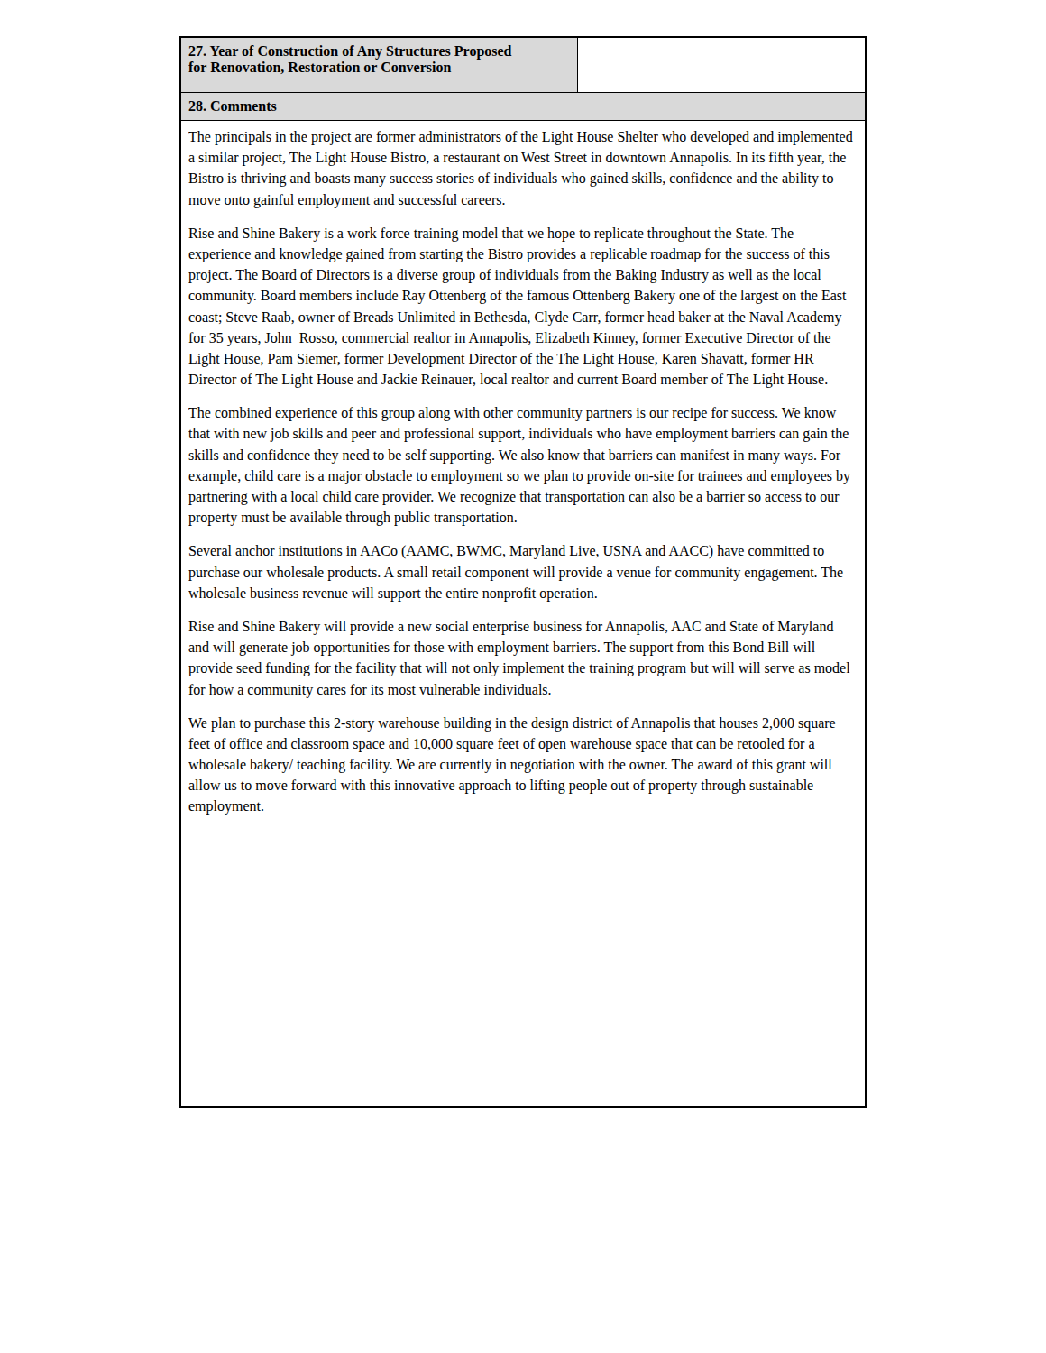| 27. Year of Construction of Any Structures Proposed for Renovation, Restoration or Conversion | |
| 28. Comments |
| The principals in the project are former administrators of the Light House Shelter who developed and implemented a similar project, The Light House Bistro, a restaurant on West Street in downtown Annapolis. In its fifth year, the Bistro is thriving and boasts many success stories of individuals who gained skills, confidence and the ability to move onto gainful employment and successful careers. Rise and Shine Bakery is a work force training model that we hope to replicate throughout the State. The experience and knowledge gained from starting the Bistro provides a replicable roadmap for the success of this project. The Board of Directors is a diverse group of individuals from the Baking Industry as well as the local community. Board members include Ray Ottenberg of the famous Ottenberg Bakery one of the largest on the East coast; Steve Raab, owner of Breads Unlimited in Bethesda, Clyde Carr, former head baker at the Naval Academy for 35 years, John Rosso, commercial realtor in Annapolis, Elizabeth Kinney, former Executive Director of the Light House, Pam Siemer, former Development Director of the The Light House, Karen Shavatt, former HR Director of The Light House and Jackie Reinauer, local realtor and current Board member of The Light House. The combined experience of this group along with other community partners is our recipe for success. We know that with new job skills and peer and professional support, individuals who have employment barriers can gain the skills and confidence they need to be self supporting. We also know that barriers can manifest in many ways. For example, child care is a major obstacle to employment so we plan to provide on-site for trainees and employees by partnering with a local child care provider. We recognize that transportation can also be a barrier so access to our property must be available through public transportation. Several anchor institutions in AACo (AAMC, BWMC, Maryland Live, USNA and AACC) have committed to purchase our wholesale products. A small retail component will provide a venue for community engagement. The wholesale business revenue will support the entire nonprofit operation. Rise and Shine Bakery will provide a new social enterprise business for Annapolis, AAC and State of Maryland and will generate job opportunities for those with employment barriers. The support from this Bond Bill will provide seed funding for the facility that will not only implement the training program but will will serve as model for how a community cares for its most vulnerable individuals. We plan to purchase this 2-story warehouse building in the design district of Annapolis that houses 2,000 square feet of office and classroom space and 10,000 square feet of open warehouse space that can be retooled for a wholesale bakery/ teaching facility. We are currently in negotiation with the owner. The award of this grant will allow us to move forward with this innovative approach to lifting people out of property through sustainable employment. |